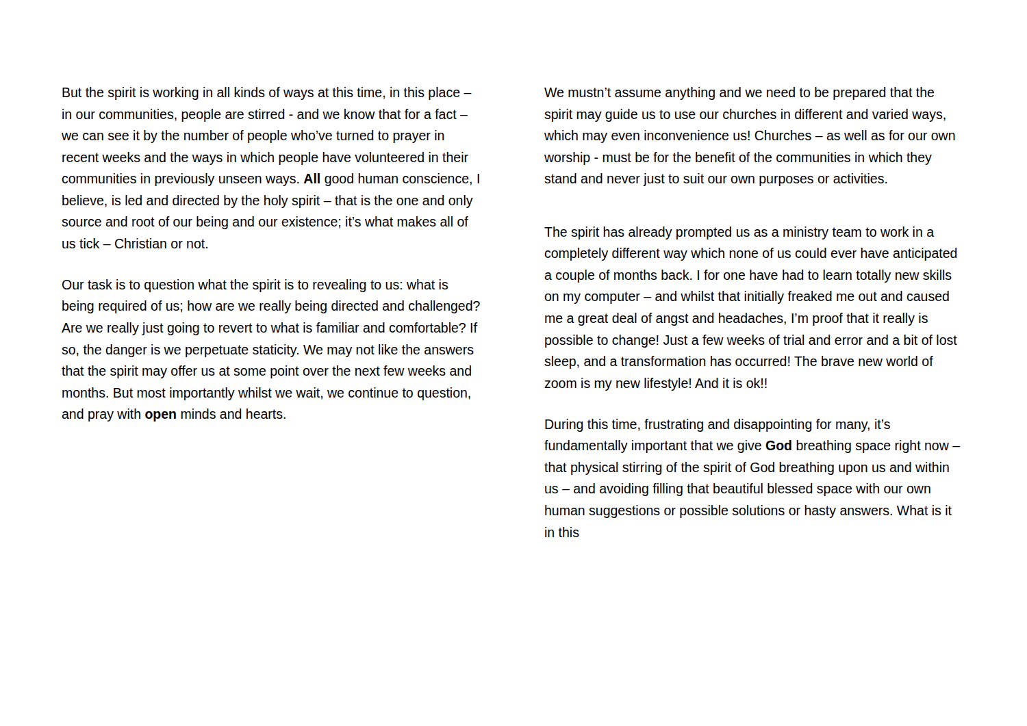But the spirit is working in all kinds of ways at this time, in this place – in our communities, people are stirred - and we know that for a fact – we can see it by the number of people who’ve turned to prayer in recent weeks and the ways in which people have volunteered in their communities in previously unseen ways. All good human conscience, I believe, is led and directed by the holy spirit – that is the one and only source and root of our being and our existence; it’s what makes all of us tick – Christian or not.
Our task is to question what the spirit is to revealing to us: what is being required of us; how are we really being directed and challenged? Are we really just going to revert to what is familiar and comfortable? If so, the danger is we perpetuate staticity. We may not like the answers that the spirit may offer us at some point over the next few weeks and months. But most importantly whilst we wait, we continue to question, and pray with open minds and hearts.
We mustn’t assume anything and we need to be prepared that the spirit may guide us to use our churches in different and varied ways, which may even inconvenience us! Churches – as well as for our own worship - must be for the benefit of the communities in which they stand and never just to suit our own purposes or activities.
The spirit has already prompted us as a ministry team to work in a completely different way which none of us could ever have anticipated a couple of months back. I for one have had to learn totally new skills on my computer – and whilst that initially freaked me out and caused me a great deal of angst and headaches, I’m proof that it really is possible to change! Just a few weeks of trial and error and a bit of lost sleep, and a transformation has occurred! The brave new world of zoom is my new lifestyle! And it is ok!!
During this time, frustrating and disappointing for many, it’s fundamentally important that we give God breathing space right now – that physical stirring of the spirit of God breathing upon us and within us – and avoiding filling that beautiful blessed space with our own human suggestions or possible solutions or hasty answers. What is it in this